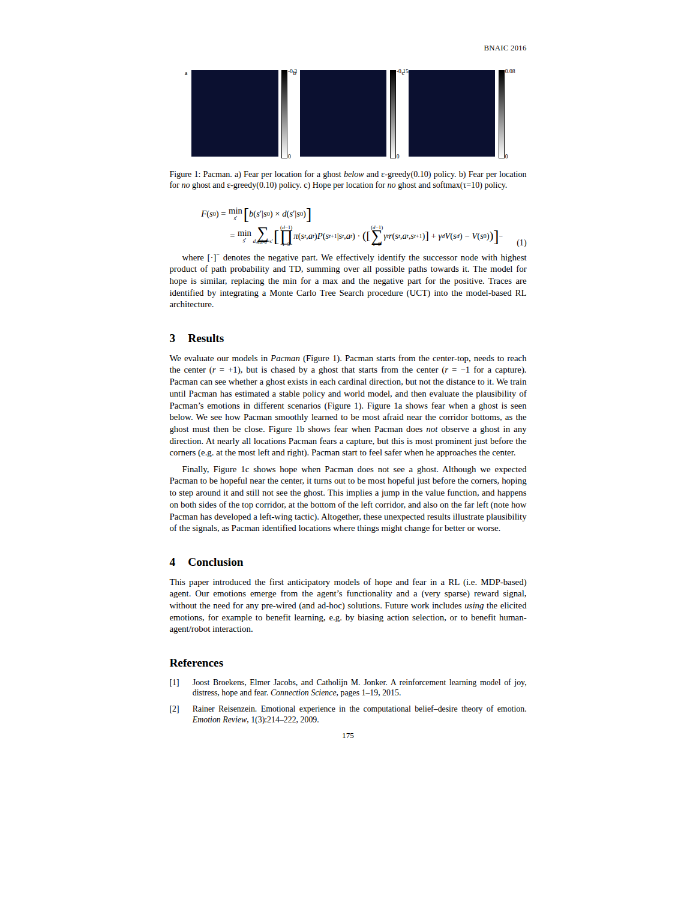BNAIC 2016
a
-0.30
b
-0.150
c
0.080
Figure 1: Pacman. a) Fear per location for a ghost below and ε-greedy(0.10) policy. b) Fear per location for no ghost and ε-greedy(0.10) policy. c) Hope per location for no ghost and softmax(τ=10) policy.
F(s0) = min s′ [ b(s′|s0) × d(s′|s0) ]
= min s′ ∑ d,gd|sd=s′ [ (d−1) ∏ t=0 π(st,at) P(st+1|st,at) · ( [ (d−1) ∑ t=0 γtr(st,at,st+1) ] + γdV(sd) − V(s0) ) ]−
(1)
where [·]− denotes the negative part. We effectively identify the successor node with highest product of path probability and TD, summing over all possible paths towards it. The model for hope is similar, replacing the min for a max and the negative part for the positive. Traces are identified by integrating a Monte Carlo Tree Search procedure (UCT) into the model-based RL architecture.
3 Results
We evaluate our models in Pacman (Figure 1). Pacman starts from the center-top, needs to reach the center (r = +1), but is chased by a ghost that starts from the center (r = −1 for a capture). Pacman can see whether a ghost exists in each cardinal direction, but not the distance to it. We train until Pacman has estimated a stable policy and world model, and then evaluate the plausibility of Pacman’s emotions in different scenarios (Figure 1). Figure 1a shows fear when a ghost is seen below. We see how Pacman smoothly learned to be most afraid near the corridor bottoms, as the ghost must then be close. Figure 1b shows fear when Pacman does not observe a ghost in any direction. At nearly all locations Pacman fears a capture, but this is most prominent just before the corners (e.g. at the most left and right). Pacman start to feel safer when he approaches the center.
Finally, Figure 1c shows hope when Pacman does not see a ghost. Although we expected Pacman to be hopeful near the center, it turns out to be most hopeful just before the corners, hoping to step around it and still not see the ghost. This implies a jump in the value function, and happens on both sides of the top corridor, at the bottom of the left corridor, and also on the far left (note how Pacman has developed a left-wing tactic). Altogether, these unexpected results illustrate plausibility of the signals, as Pacman identified locations where things might change for better or worse.
4 Conclusion
This paper introduced the first anticipatory models of hope and fear in a RL (i.e. MDP-based) agent. Our emotions emerge from the agent’s functionality and a (very sparse) reward signal, without the need for any pre-wired (and ad-hoc) solutions. Future work includes using the elicited emotions, for example to benefit learning, e.g. by biasing action selection, or to benefit human-agent/robot interaction.
References
[1]
Joost Broekens, Elmer Jacobs, and Catholijn M. Jonker. A reinforcement learning model of joy, distress, hope and fear. Connection Science, pages 1–19, 2015.
[2]
Rainer Reisenzein. Emotional experience in the computational belief–desire theory of emotion. Emotion Review, 1(3):214–222, 2009.
175